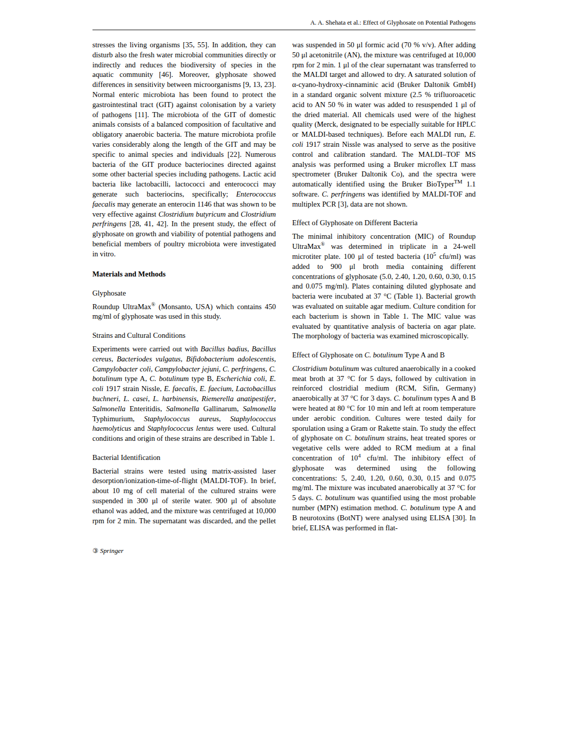A. A. Shehata et al.: Effect of Glyphosate on Potential Pathogens
stresses the living organisms [35, 55]. In addition, they can disturb also the fresh water microbial communities directly or indirectly and reduces the biodiversity of species in the aquatic community [46]. Moreover, glyphosate showed differences in sensitivity between microorganisms [9, 13, 23]. Normal enteric microbiota has been found to protect the gastrointestinal tract (GIT) against colonisation by a variety of pathogens [11]. The microbiota of the GIT of domestic animals consists of a balanced composition of facultative and obligatory anaerobic bacteria. The mature microbiota profile varies considerably along the length of the GIT and may be specific to animal species and individuals [22]. Numerous bacteria of the GIT produce bacteriocines directed against some other bacterial species including pathogens. Lactic acid bacteria like lactobacilli, lactococci and enterococci may generate such bacteriocins, specifically; Enterococcus faecalis may generate an enterocin 1146 that was shown to be very effective against Clostridium butyricum and Clostridium perfringens [28, 41, 42]. In the present study, the effect of glyphosate on growth and viability of potential pathogens and beneficial members of poultry microbiota were investigated in vitro.
Materials and Methods
Glyphosate
Roundup UltraMax® (Monsanto, USA) which contains 450 mg/ml of glyphosate was used in this study.
Strains and Cultural Conditions
Experiments were carried out with Bacillus badius, Bacillus cereus, Bacteriodes vulgatus, Bifidobacterium adolescentis, Campylobacter coli, Campylobacter jejuni, C. perfringens, C. botulinum type A, C. botulinum type B, Escherichia coli, E. coli 1917 strain Nissle, E. faecalis, E. faecium, Lactobacillus buchneri, L. casei, L. harbinensis, Riemerella anatipestifer, Salmonella Enteritidis, Salmonella Gallinarum, Salmonella Typhimurium, Staphylococcus aureus, Staphylococcus haemolyticus and Staphylococcus lentus were used. Cultural conditions and origin of these strains are described in Table 1.
Bacterial Identification
Bacterial strains were tested using matrix-assisted laser desorption/ionization-time-of-flight (MALDI-TOF). In brief, about 10 mg of cell material of the cultured strains were suspended in 300 μl of sterile water. 900 μl of absolute ethanol was added, and the mixture was centrifuged at 10,000 rpm for 2 min. The supernatant was discarded, and the pellet was suspended in 50 μl formic acid (70 % v/v). After adding 50 μl acetonitrile (AN), the mixture was centrifuged at 10,000 rpm for 2 min. 1 μl of the clear supernatant was transferred to the MALDI target and allowed to dry. A saturated solution of α-cyano-hydroxy-cinnaminic acid (Bruker Daltonik GmbH) in a standard organic solvent mixture (2.5 % trifluoroacetic acid to AN 50 % in water was added to resuspended 1 μl of the dried material. All chemicals used were of the highest quality (Merck, designated to be especially suitable for HPLC or MALDI-based techniques). Before each MALDI run, E. coli 1917 strain Nissle was analysed to serve as the positive control and calibration standard. The MALDI–TOF MS analysis was performed using a Bruker microflex LT mass spectrometer (Bruker Daltonik Co), and the spectra were automatically identified using the Bruker BioTyperTM 1.1 software. C. perfringens was identified by MALDI-TOF and multiplex PCR [3], data are not shown.
Effect of Glyphosate on Different Bacteria
The minimal inhibitory concentration (MIC) of Roundup UltraMax® was determined in triplicate in a 24-well microtiter plate. 100 μl of tested bacteria (105 cfu/ml) was added to 900 μl broth media containing different concentrations of glyphosate (5.0, 2.40, 1.20, 0.60, 0.30, 0.15 and 0.075 mg/ml). Plates containing diluted glyphosate and bacteria were incubated at 37 °C (Table 1). Bacterial growth was evaluated on suitable agar medium. Culture condition for each bacterium is shown in Table 1. The MIC value was evaluated by quantitative analysis of bacteria on agar plate. The morphology of bacteria was examined microscopically.
Effect of Glyphosate on C. botulinum Type A and B
Clostridium botulinum was cultured anaerobically in a cooked meat broth at 37 °C for 5 days, followed by cultivation in reinforced clostridial medium (RCM, Sifin, Germany) anaerobically at 37 °C for 3 days. C. botulinum types A and B were heated at 80 °C for 10 min and left at room temperature under aerobic condition. Cultures were tested daily for sporulation using a Gram or Rakette stain. To study the effect of glyphosate on C. botulinum strains, heat treated spores or vegetative cells were added to RCM medium at a final concentration of 104 cfu/ml. The inhibitory effect of glyphosate was determined using the following concentrations: 5, 2.40, 1.20, 0.60, 0.30, 0.15 and 0.075 mg/ml. The mixture was incubated anaerobically at 37 °C for 5 days. C. botulinum was quantified using the most probable number (MPN) estimation method. C. botulinum type A and B neurotoxins (BotNT) were analysed using ELISA [30]. In brief, ELISA was performed in flat-
③ Springer